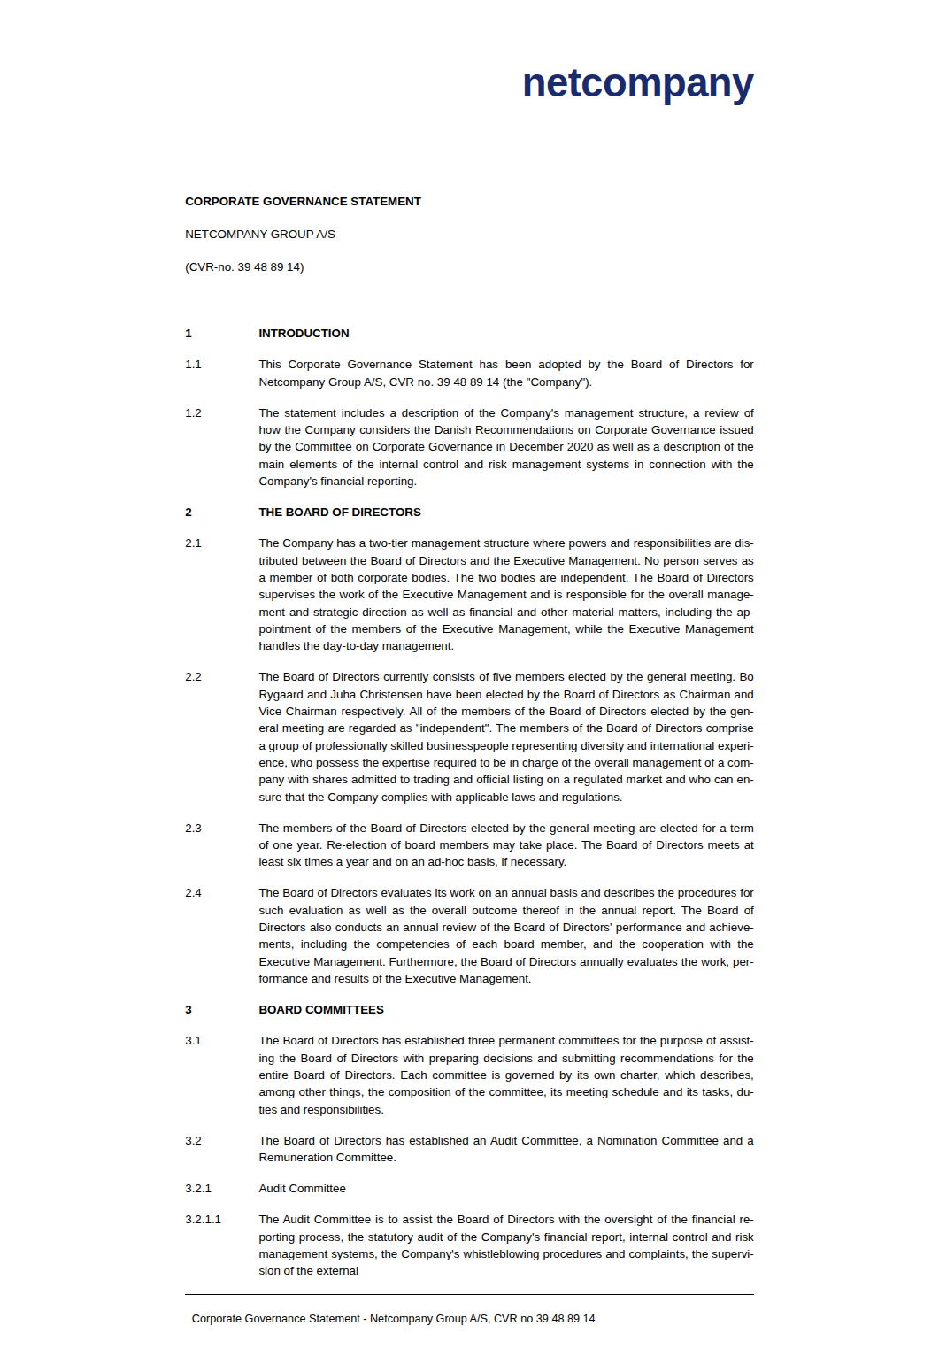netcompany
Corporate Governance Statement
NETCOMPANY GROUP A/S
(CVR-no. 39 48 89 14)
1
Introduction
1.1
This Corporate Governance Statement has been adopted by the Board of Directors for Netcompany Group A/S, CVR no. 39 48 89 14 (the "Company").
1.2
The statement includes a description of the Company's management structure, a review of how the Company considers the Danish Recommendations on Corporate Governance issued by the Committee on Corporate Governance in December 2020 as well as a description of the main elements of the internal control and risk management systems in connection with the Company's financial reporting.
2
The Board of Directors
2.1
The Company has a two-tier management structure where powers and responsibilities are distributed between the Board of Directors and the Executive Management. No person serves as a member of both corporate bodies. The two bodies are independent. The Board of Directors supervises the work of the Executive Management and is responsible for the overall management and strategic direction as well as financial and other material matters, including the appointment of the members of the Executive Management, while the Executive Management handles the day-to-day management.
2.2
The Board of Directors currently consists of five members elected by the general meeting. Bo Rygaard and Juha Christensen have been elected by the Board of Directors as Chairman and Vice Chairman respectively. All of the members of the Board of Directors elected by the general meeting are regarded as "independent". The members of the Board of Directors comprise a group of professionally skilled businesspeople representing diversity and international experience, who possess the expertise required to be in charge of the overall management of a company with shares admitted to trading and official listing on a regulated market and who can ensure that the Company complies with applicable laws and regulations.
2.3
The members of the Board of Directors elected by the general meeting are elected for a term of one year. Re-election of board members may take place. The Board of Directors meets at least six times a year and on an ad-hoc basis, if necessary.
2.4
The Board of Directors evaluates its work on an annual basis and describes the procedures for such evaluation as well as the overall outcome thereof in the annual report. The Board of Directors also conducts an annual review of the Board of Directors' performance and achievements, including the competencies of each board member, and the cooperation with the Executive Management. Furthermore, the Board of Directors annually evaluates the work, performance and results of the Executive Management.
3
Board Committees
3.1
The Board of Directors has established three permanent committees for the purpose of assisting the Board of Directors with preparing decisions and submitting recommendations for the entire Board of Directors. Each committee is governed by its own charter, which describes, among other things, the composition of the committee, its meeting schedule and its tasks, duties and responsibilities.
3.2
The Board of Directors has established an Audit Committee, a Nomination Committee and a Remuneration Committee.
3.2.1
Audit Committee
3.2.1.1
The Audit Committee is to assist the Board of Directors with the oversight of the financial reporting process, the statutory audit of the Company's financial report, internal control and risk management systems, the Company's whistleblowing procedures and complaints, the supervision of the external
Corporate Governance Statement - Netcompany Group A/S, CVR no 39 48 89 14